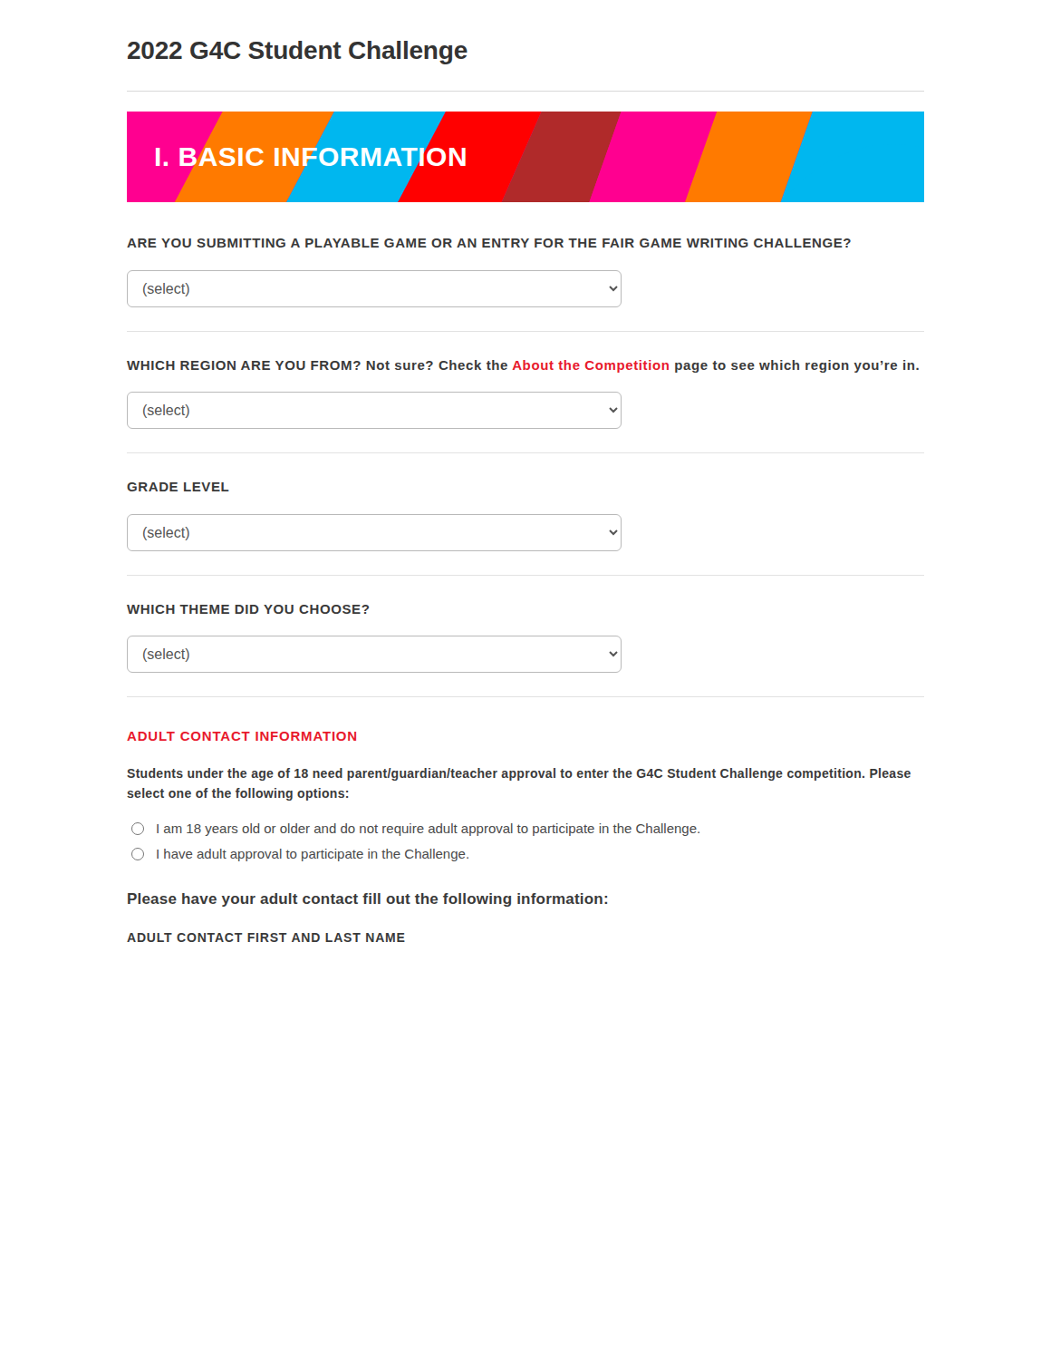2022 G4C Student Challenge
I. BASIC INFORMATION
ARE YOU SUBMITTING A PLAYABLE GAME OR AN ENTRY FOR THE FAIR GAME WRITING CHALLENGE? (select)
WHICH REGION ARE YOU FROM? Not sure? Check the About the Competition page to see which region you’re in. (select)
GRADE LEVEL (select)
WHICH THEME DID YOU CHOOSE? (select)
ADULT CONTACT INFORMATION
Students under the age of 18 need parent/guardian/teacher approval to enter the G4C Student Challenge competition. Please select one of the following options:
I am 18 years old or older and do not require adult approval to participate in the Challenge.
I have adult approval to participate in the Challenge.
Please have your adult contact fill out the following information:
ADULT CONTACT FIRST AND LAST NAME